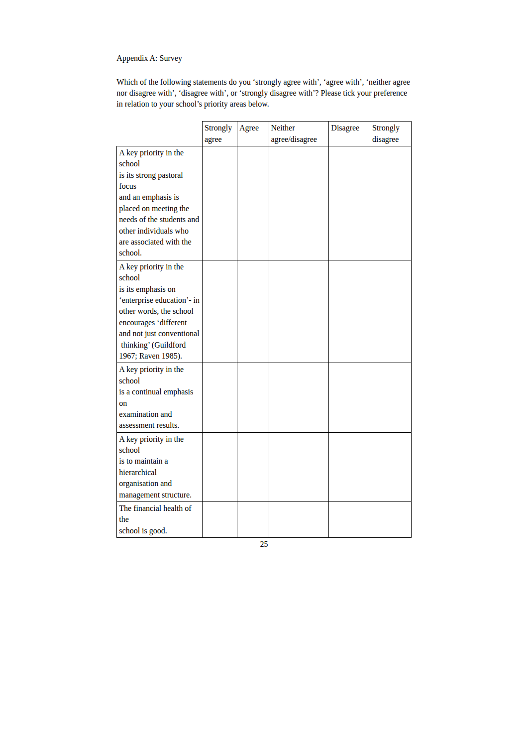Appendix A: Survey
Which of the following statements do you ‘strongly agree with’, ‘agree with’, ‘neither agree nor disagree with’, ‘disagree with’, or ‘strongly disagree with’? Please tick your preference in relation to your school’s priority areas below.
| | Strongly agree | Agree | Neither agree/disagree | Disagree | Strongly disagree |
| --- | --- | --- | --- | --- | --- |
| A key priority in the school is its strong pastoral focus and an emphasis is placed on meeting the needs of the students and other individuals who are associated with the school. | | | | | |
| A key priority in the school is its emphasis on ‘enterprise education’- in other words, the school encourages ‘different and not just conventional thinking’ (Guildford 1967; Raven 1985). | | | | | |
| A key priority in the school is a continual emphasis on examination and assessment results. | | | | | |
| A key priority in the school is to maintain a hierarchical organisation and management structure. | | | | | |
| The financial health of the school is good. | | | | | |
25